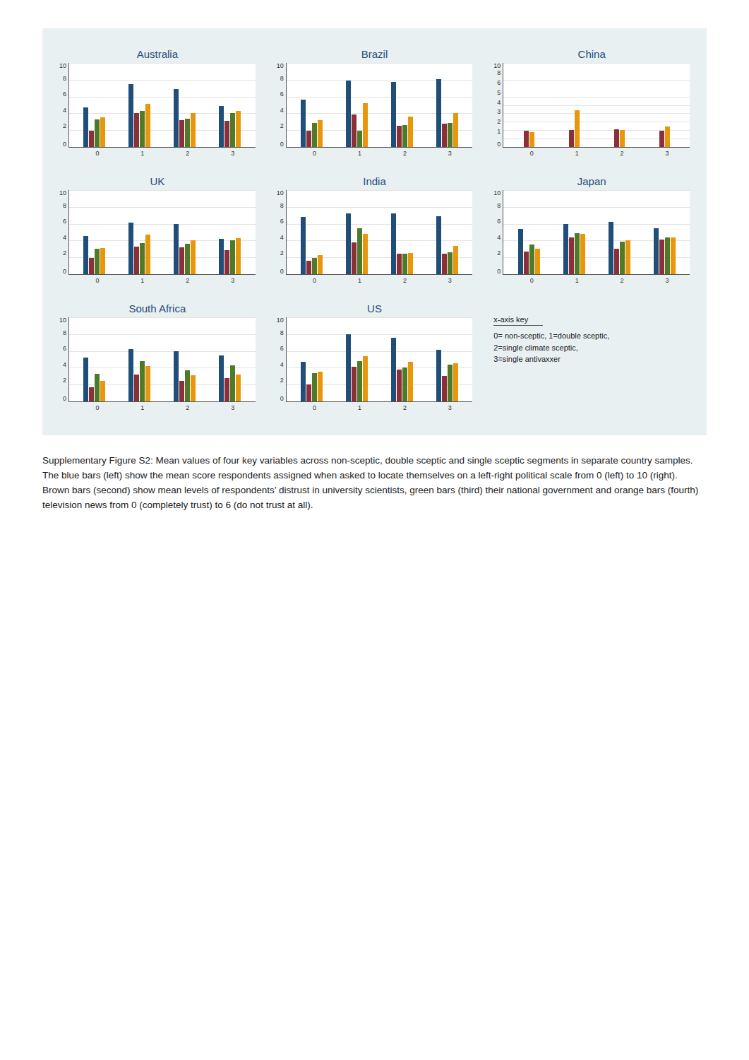Australia
1086420
0123
Brazil
1086420
0123
China
1086543210
0123
UK
1086420
0123
India
1086420
0123
Japan
1086420
0123
South Africa
1086420
0123
US
1086420
0123
x-axis key
0= non-sceptic, 1=double sceptic,
2=single climate sceptic,
3=single antivaxxer
Supplementary Figure S2: Mean values of four key variables across non-sceptic, double sceptic and single sceptic segments in separate country samples. The blue bars (left) show the mean score respondents assigned when asked to locate themselves on a left-right political scale from 0 (left) to 10 (right). Brown bars (second) show mean levels of respondents’ distrust in university scientists, green bars (third) their national government and orange bars (fourth) television news from 0 (completely trust) to 6 (do not trust at all).